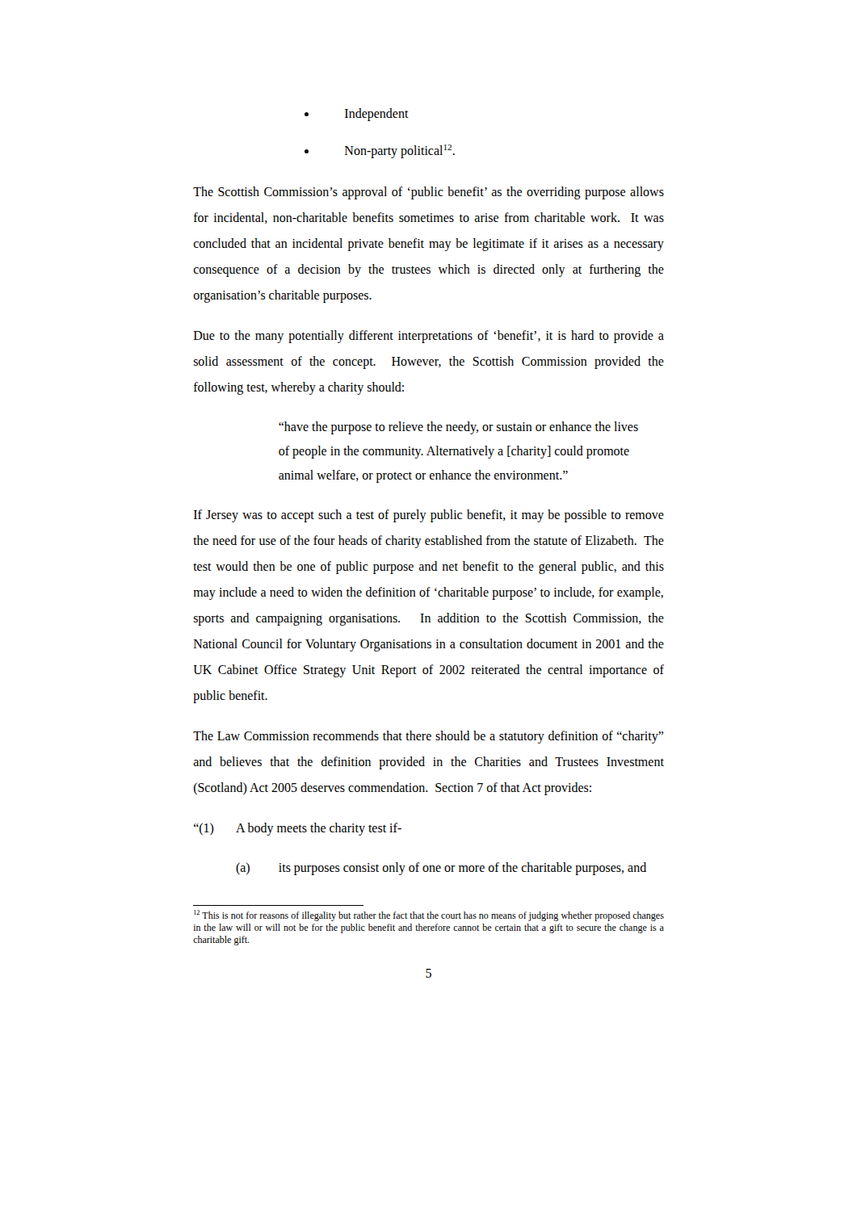Independent
Non-party political12.
The Scottish Commission’s approval of ‘public benefit’ as the overriding purpose allows for incidental, non-charitable benefits sometimes to arise from charitable work. It was concluded that an incidental private benefit may be legitimate if it arises as a necessary consequence of a decision by the trustees which is directed only at furthering the organisation’s charitable purposes.
Due to the many potentially different interpretations of ‘benefit’, it is hard to provide a solid assessment of the concept. However, the Scottish Commission provided the following test, whereby a charity should:
“have the purpose to relieve the needy, or sustain or enhance the lives of people in the community. Alternatively a [charity] could promote animal welfare, or protect or enhance the environment.”
If Jersey was to accept such a test of purely public benefit, it may be possible to remove the need for use of the four heads of charity established from the statute of Elizabeth. The test would then be one of public purpose and net benefit to the general public, and this may include a need to widen the definition of ‘charitable purpose’ to include, for example, sports and campaigning organisations. In addition to the Scottish Commission, the National Council for Voluntary Organisations in a consultation document in 2001 and the UK Cabinet Office Strategy Unit Report of 2002 reiterated the central importance of public benefit.
The Law Commission recommends that there should be a statutory definition of “charity” and believes that the definition provided in the Charities and Trustees Investment (Scotland) Act 2005 deserves commendation. Section 7 of that Act provides:
“(1) A body meets the charity test if-
(a) its purposes consist only of one or more of the charitable purposes, and
12 This is not for reasons of illegality but rather the fact that the court has no means of judging whether proposed changes in the law will or will not be for the public benefit and therefore cannot be certain that a gift to secure the change is a charitable gift.
5